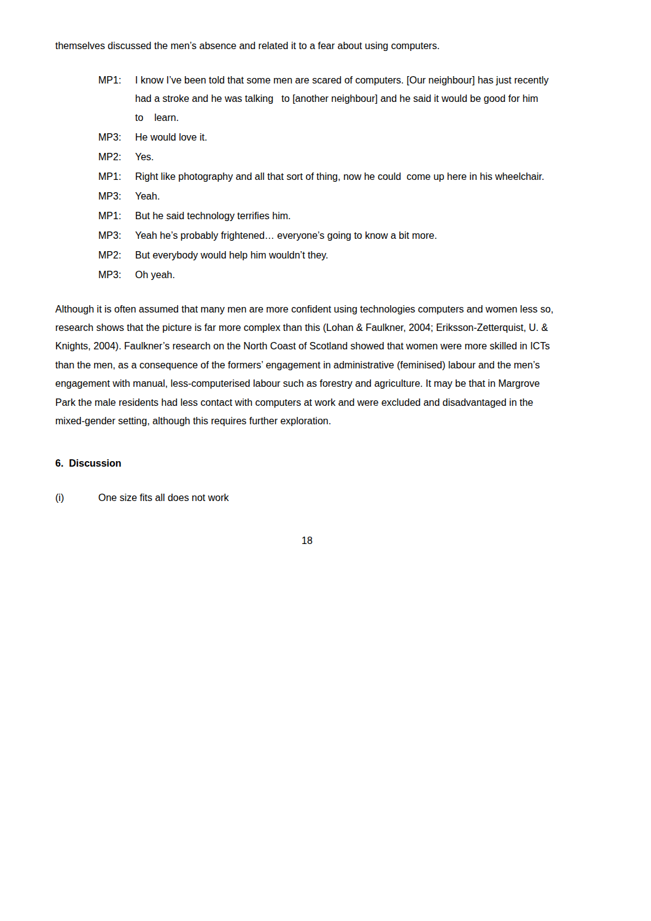themselves discussed the men’s absence and related it to a fear about using computers.
MP1:
I know I’ve been told that some men are scared of computers. [Our neighbour] has just recently had a stroke and he was talking to [another neighbour] and he said it would be good for him to learn.
MP3:
He would love it.
MP2:
Yes.
MP1:
Right like photography and all that sort of thing, now he could come up here in his wheelchair.
MP3:
Yeah.
MP1:
But he said technology terrifies him.
MP3:
Yeah he’s probably frightened… everyone’s going to know a bit more.
MP2:
But everybody would help him wouldn’t they.
MP3:
Oh yeah.
Although it is often assumed that many men are more confident using technologies computers and women less so, research shows that the picture is far more complex than this (Lohan & Faulkner, 2004; Eriksson-Zetterquist, U. & Knights, 2004). Faulkner’s research on the North Coast of Scotland showed that women were more skilled in ICTs than the men, as a consequence of the formers’ engagement in administrative (feminised) labour and the men’s engagement with manual, less-computerised labour such as forestry and agriculture. It may be that in Margrove Park the male residents had less contact with computers at work and were excluded and disadvantaged in the mixed-gender setting, although this requires further exploration.
6. Discussion
(i)
One size fits all does not work
18